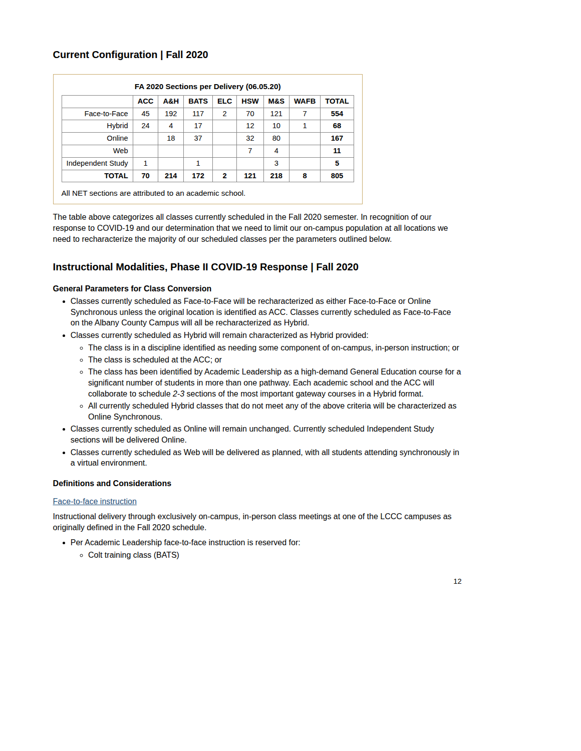Current Configuration | Fall 2020
FA 2020 Sections per Delivery (06.05.20)
| | ACC | A&H | BATS | ELC | HSW | M&S | WAFB | TOTAL |
| --- | --- | --- | --- | --- | --- | --- | --- | --- |
| Face-to-Face | 45 | 192 | 117 | 2 | 70 | 121 | 7 | 554 |
| Hybrid | 24 | 4 | 17 | | 12 | 10 | 1 | 68 |
| Online | | 18 | 37 | | 32 | 80 | | 167 |
| Web | | | | | 7 | 4 | | 11 |
| Independent Study | 1 | | 1 | | | 3 | | 5 |
| TOTAL | 70 | 214 | 172 | 2 | 121 | 218 | 8 | 805 |
All NET sections are attributed to an academic school.
The table above categorizes all classes currently scheduled in the Fall 2020 semester. In recognition of our response to COVID-19 and our determination that we need to limit our on-campus population at all locations we need to recharacterize the majority of our scheduled classes per the parameters outlined below.
Instructional Modalities, Phase II COVID-19 Response | Fall 2020
General Parameters for Class Conversion
Classes currently scheduled as Face-to-Face will be recharacterized as either Face-to-Face or Online Synchronous unless the original location is identified as ACC. Classes currently scheduled as Face-to-Face on the Albany County Campus will all be recharacterized as Hybrid.
Classes currently scheduled as Hybrid will remain characterized as Hybrid provided:
The class is in a discipline identified as needing some component of on-campus, in-person instruction; or
The class is scheduled at the ACC; or
The class has been identified by Academic Leadership as a high-demand General Education course for a significant number of students in more than one pathway. Each academic school and the ACC will collaborate to schedule 2-3 sections of the most important gateway courses in a Hybrid format.
All currently scheduled Hybrid classes that do not meet any of the above criteria will be characterized as Online Synchronous.
Classes currently scheduled as Online will remain unchanged. Currently scheduled Independent Study sections will be delivered Online.
Classes currently scheduled as Web will be delivered as planned, with all students attending synchronously in a virtual environment.
Definitions and Considerations
Face-to-face instruction
Instructional delivery through exclusively on-campus, in-person class meetings at one of the LCCC campuses as originally defined in the Fall 2020 schedule.
Per Academic Leadership face-to-face instruction is reserved for:
Colt training class (BATS)
12